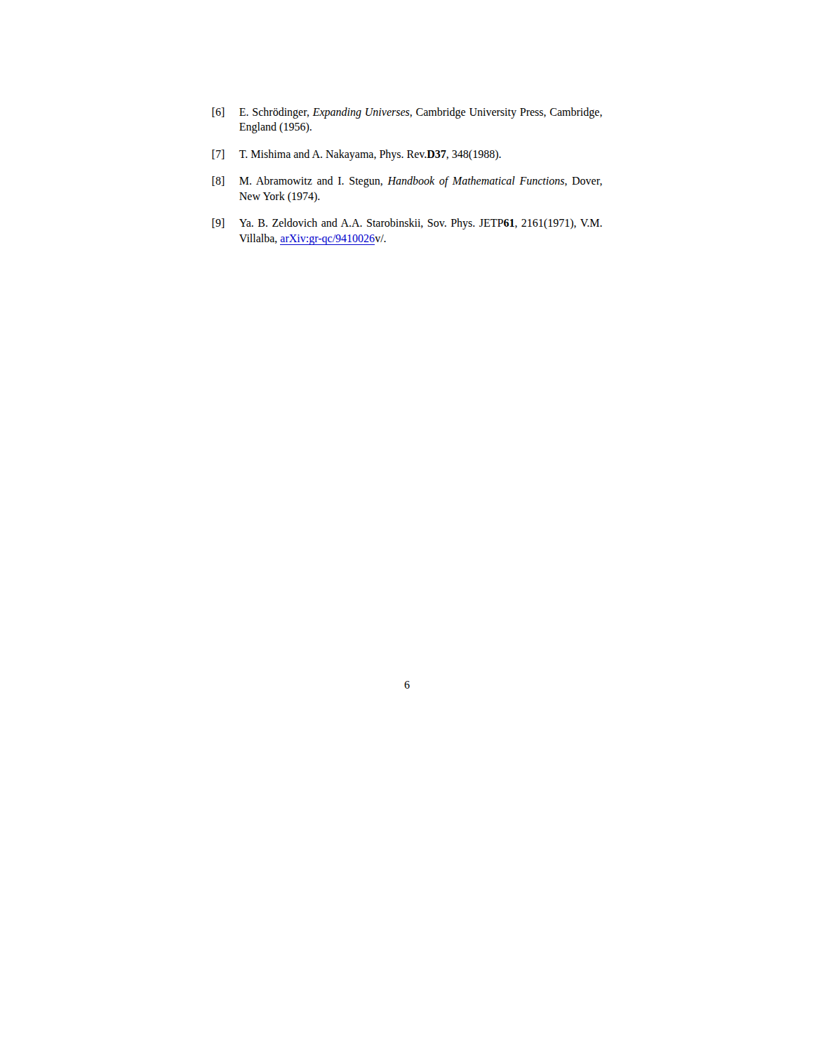[6] E. Schrödinger, Expanding Universes, Cambridge University Press, Cambridge, England (1956).
[7] T. Mishima and A. Nakayama, Phys. Rev.D37, 348(1988).
[8] M. Abramowitz and I. Stegun, Handbook of Mathematical Functions, Dover, New York (1974).
[9] Ya. B. Zeldovich and A.A. Starobinskii, Sov. Phys. JETP61, 2161(1971), V.M. Villalba, arXiv:gr-qc/9410026v/.
6